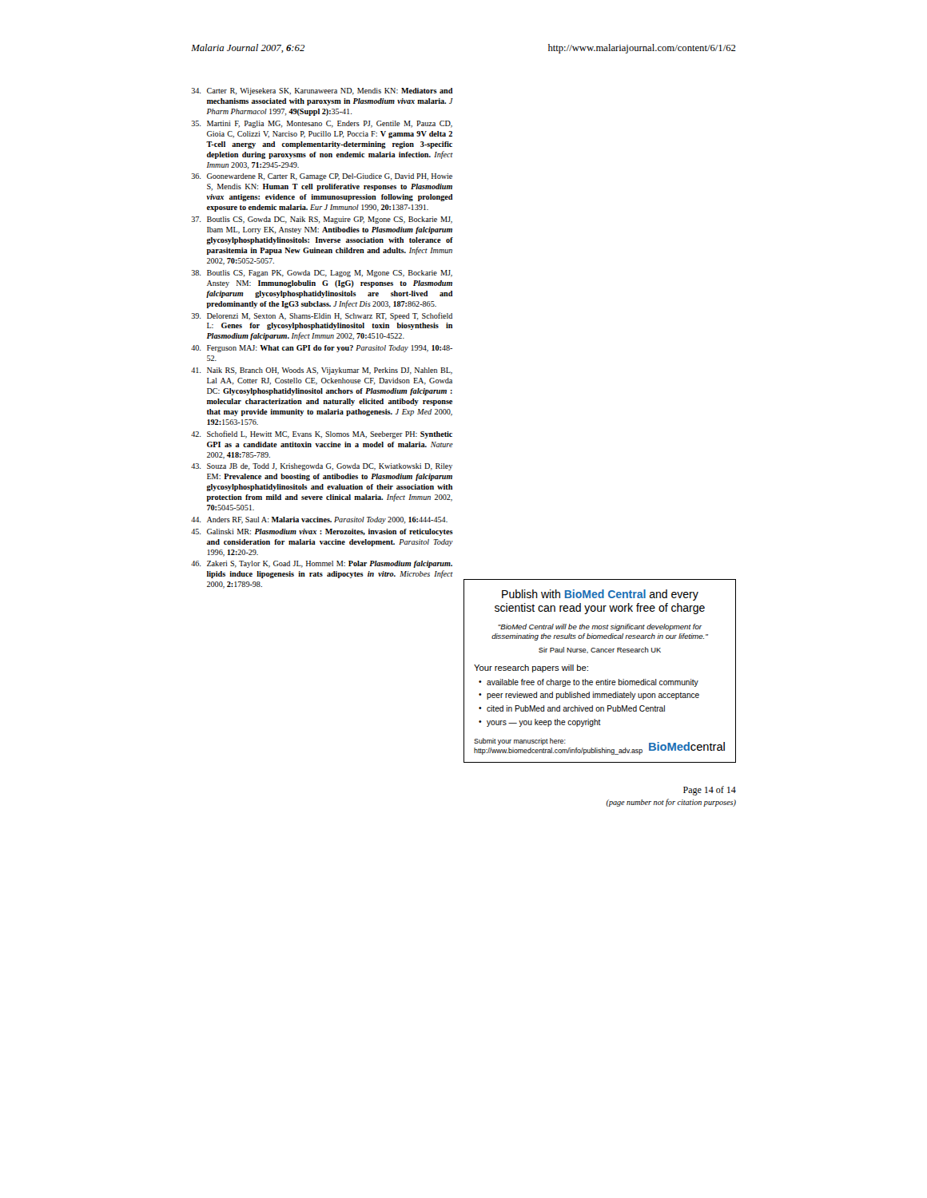Malaria Journal 2007, 6:62
http://www.malariajournal.com/content/6/1/62
34. Carter R, Wijesekera SK, Karunaweera ND, Mendis KN: Mediators and mechanisms associated with paroxysm in Plasmodium vivax malaria. J Pharm Pharmacol 1997, 49(Suppl 2): 35-41.
35. Martini F, Paglia MG, Montesano C, Enders PJ, Gentile M, Pauza CD, Gioia C, Colizzi V, Narciso P, Pucillo LP, Poccia F: V gamma 9V delta 2 T-cell anergy and complementarity-determining region 3-specific depletion during paroxysms of non endemic malaria infection. Infect Immun 2003, 71: 2945-2949.
36. Goonewardene R, Carter R, Gamage CP, Del-Giudice G, David PH, Howie S, Mendis KN: Human T cell proliferative responses to Plasmodium vivax antigens: evidence of immunosupression following prolonged exposure to endemic malaria. Eur J Immunol 1990, 20: 1387-1391.
37. Boutlis CS, Gowda DC, Naik RS, Maguire GP, Mgone CS, Bockarie MJ, Ibam ML, Lorry EK, Anstey NM: Antibodies to Plasmodium falciparum glycosylphosphatidylinositols: Inverse association with tolerance of parasitemia in Papua New Guinean children and adults. Infect Immun 2002, 70: 5052-5057.
38. Boutlis CS, Fagan PK, Gowda DC, Lagog M, Mgone CS, Bockarie MJ, Anstey NM: Immunoglobulin G (IgG) responses to Plasmodum falciparum glycosylphosphatidylinositols are short-lived and predominantly of the IgG3 subclass. J Infect Dis 2003, 187: 862-865.
39. Delorenzi M, Sexton A, Shams-Eldin H, Schwarz RT, Speed T, Schofield L: Genes for glycosylphosphatidylinositol toxin biosynthesis in Plasmodium falciparum. Infect Immun 2002, 70: 4510-4522.
40. Ferguson MAJ: What can GPI do for you? Parasitol Today 1994, 10: 48-52.
41. Naik RS, Branch OH, Woods AS, Vijaykumar M, Perkins DJ, Nahlen BL, Lal AA, Cotter RJ, Costello CE, Ockenhouse CF, Davidson EA, Gowda DC: Glycosylphosphatidylinositol anchors of Plasmodium falciparum : molecular characterization and naturally elicited antibody response that may provide immunity to malaria pathogenesis. J Exp Med 2000, 192: 1563-1576.
42. Schofield L, Hewitt MC, Evans K, Slomos MA, Seeberger PH: Synthetic GPI as a candidate antitoxin vaccine in a model of malaria. Nature 2002, 418: 785-789.
43. Souza JB de, Todd J, Krishegowda G, Gowda DC, Kwiatkowski D, Riley EM: Prevalence and boosting of antibodies to Plasmodium falciparum glycosylphosphatidylinositols and evaluation of their association with protection from mild and severe clinical malaria. Infect Immun 2002, 70: 5045-5051.
44. Anders RF, Saul A: Malaria vaccines. Parasitol Today 2000, 16: 444-454.
45. Galinski MR: Plasmodium vivax : Merozoites, invasion of reticulocytes and consideration for malaria vaccine development. Parasitol Today 1996, 12: 20-29.
46. Zakeri S, Taylor K, Goad JL, Hommel M: Polar Plasmodium falciparum. lipids induce lipogenesis in rats adipocytes in vitro. Microbes Infect 2000, 2: 1789-98.
Publish with Bio Med Central and every
scientist can read your work free of charge
"BioMed Central will be the most significant development for disseminating the results of biomedical research in our lifetime."
Sir Paul Nurse, Cancer Research UK
Your research papers will be:
available free of charge to the entire biomedical community
peer reviewed and published immediately upon acceptance
cited in PubMed and archived on PubMed Central
yours — you keep the copyright
Submit your manuscript here:
http://www.biomedcentral.com/info/publishing_adv.asp
BioMed central
Page 14 of 14
(page number not for citation purposes)